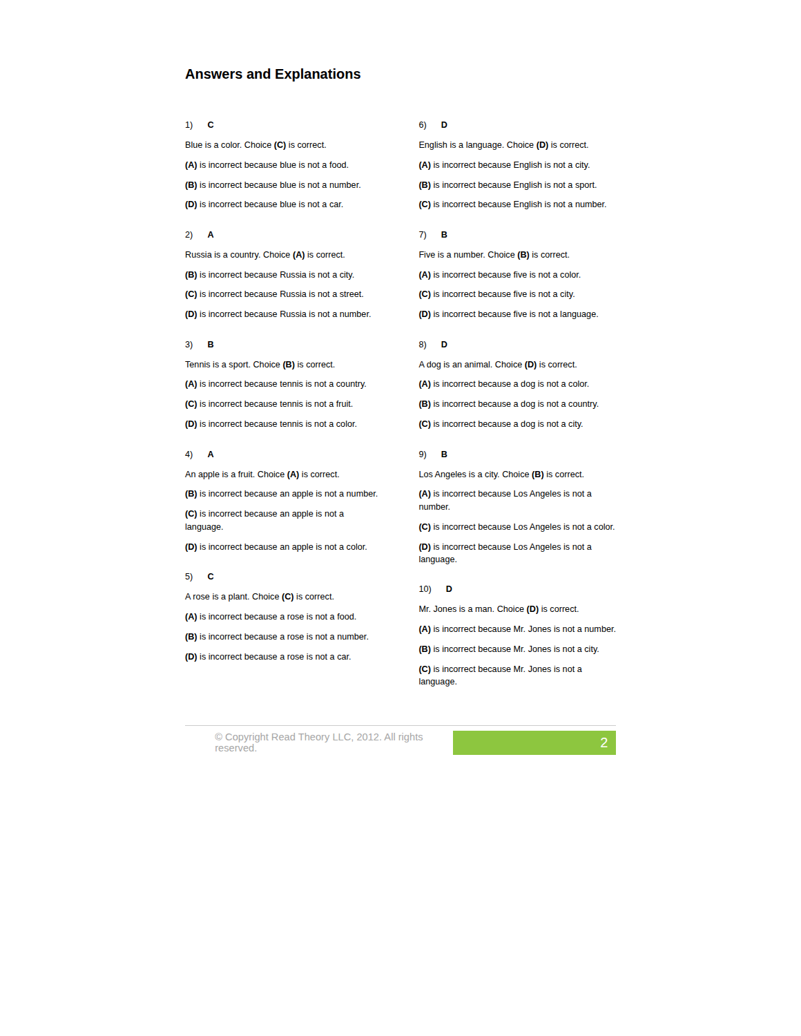Answers and Explanations
1)C
Blue is a color. Choice (C) is correct.
(A) is incorrect because blue is not a food.
(B) is incorrect because blue is not a number.
(D) is incorrect because blue is not a car.
2)A
Russia is a country. Choice (A) is correct.
(B) is incorrect because Russia is not a city.
(C) is incorrect because Russia is not a street.
(D) is incorrect because Russia is not a number.
3)B
Tennis is a sport. Choice (B) is correct.
(A) is incorrect because tennis is not a country.
(C) is incorrect because tennis is not a fruit.
(D) is incorrect because tennis is not a color.
4)A
An apple is a fruit. Choice (A) is correct.
(B) is incorrect because an apple is not a number.
(C) is incorrect because an apple is not a language.
(D) is incorrect because an apple is not a color.
5)C
A rose is a plant. Choice (C) is correct.
(A) is incorrect because a rose is not a food.
(B) is incorrect because a rose is not a number.
(D) is incorrect because a rose is not a car.
6)D
English is a language. Choice (D) is correct.
(A) is incorrect because English is not a city.
(B) is incorrect because English is not a sport.
(C) is incorrect because English is not a number.
7)B
Five is a number. Choice (B) is correct.
(A) is incorrect because five is not a color.
(C) is incorrect because five is not a city.
(D) is incorrect because five is not a language.
8)D
A dog is an animal. Choice (D) is correct.
(A) is incorrect because a dog is not a color.
(B) is incorrect because a dog is not a country.
(C) is incorrect because a dog is not a city.
9)B
Los Angeles is a city. Choice (B) is correct.
(A) is incorrect because Los Angeles is not a number.
(C) is incorrect because Los Angeles is not a color.
(D) is incorrect because Los Angeles is not a language.
10)D
Mr. Jones is a man. Choice (D) is correct.
(A) is incorrect because Mr. Jones is not a number.
(B) is incorrect because Mr. Jones is not a city.
(C) is incorrect because Mr. Jones is not a language.
© Copyright Read Theory LLC, 2012. All rights reserved.
2